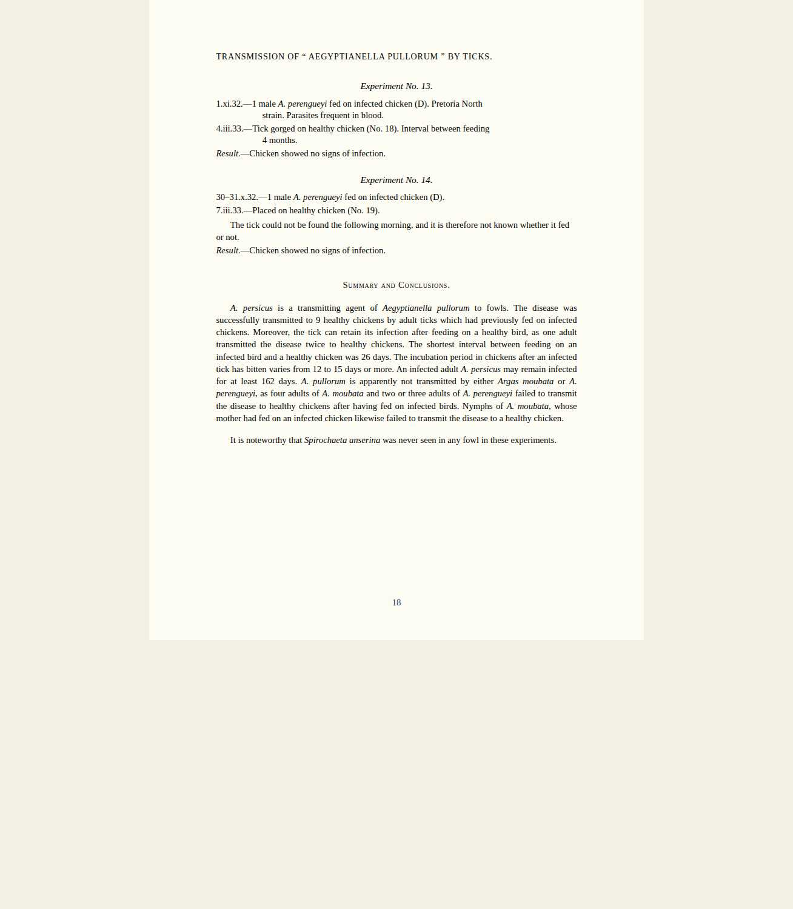Transmission of “ Aegyptianella pullorum ” by ticks.
Experiment No. 13.
1.xi.32.—1 male A. perengueyi fed on infected chicken (D). Pretoria Northstrain. Parasites frequent in blood.
4.iii.33.—Tick gorged on healthy chicken (No. 18). Interval between feeding4 months.
Result.—Chicken showed no signs of infection.
Experiment No. 14.
30–31.x.32.—1 male A. perengueyi fed on infected chicken (D).
7.iii.33.—Placed on healthy chicken (No. 19).
The tick could not be found the following morning, and it is therefore not known whether it fed or not.
Result.—Chicken showed no signs of infection.
Summary and Conclusions.
A. persicus is a transmitting agent of Aegyptianella pullorum to fowls. The disease was successfully transmitted to 9 healthy chickens by adult ticks which had previously fed on infected chickens. Moreover, the tick can retain its infection after feeding on a healthy bird, as one adult transmitted the disease twice to healthy chickens. The shortest interval between feeding on an infected bird and a healthy chicken was 26 days. The incubation period in chickens after an infected tick has bitten varies from 12 to 15 days or more. An infected adult A. persicus may remain infected for at least 162 days. A. pullorum is apparently not transmitted by either Argas moubata or A. perengueyi, as four adults of A. moubata and two or three adults of A. perengueyi failed to transmit the disease to healthy chickens after having fed on infected birds. Nymphs of A. moubata, whose mother had fed on an infected chicken likewise failed to transmit the disease to a healthy chicken.
It is noteworthy that Spirochaeta anserina was never seen in any fowl in these experiments.
18